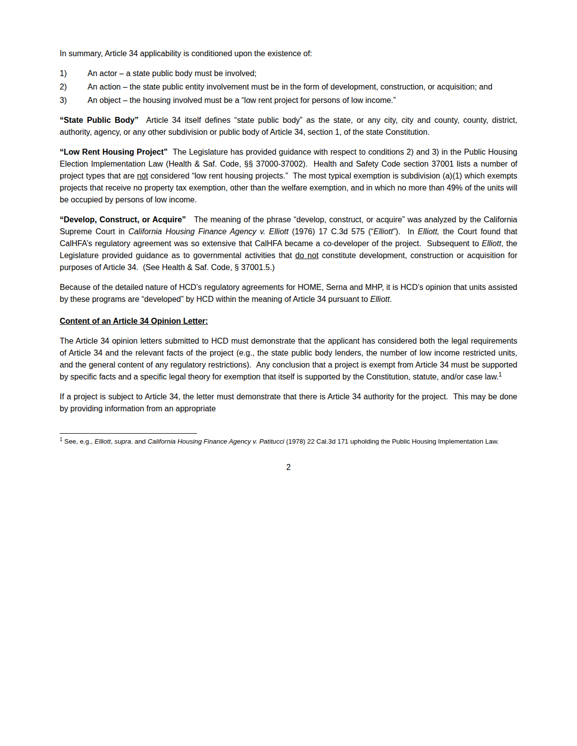In summary, Article 34 applicability is conditioned upon the existence of:
1) An actor – a state public body must be involved;
2) An action – the state public entity involvement must be in the form of development, construction, or acquisition; and
3) An object – the housing involved must be a “low rent project for persons of low income.”
“State Public Body” Article 34 itself defines “state public body” as the state, or any city, city and county, county, district, authority, agency, or any other subdivision or public body of Article 34, section 1, of the state Constitution.
“Low Rent Housing Project” The Legislature has provided guidance with respect to conditions 2) and 3) in the Public Housing Election Implementation Law (Health & Saf. Code, §§ 37000-37002). Health and Safety Code section 37001 lists a number of project types that are not considered “low rent housing projects.” The most typical exemption is subdivision (a)(1) which exempts projects that receive no property tax exemption, other than the welfare exemption, and in which no more than 49% of the units will be occupied by persons of low income.
“Develop, Construct, or Acquire” The meaning of the phrase “develop, construct, or acquire” was analyzed by the California Supreme Court in California Housing Finance Agency v. Elliott (1976) 17 C.3d 575 (“Elliott”). In Elliott, the Court found that CalHFA’s regulatory agreement was so extensive that CalHFA became a co-developer of the project. Subsequent to Elliott, the Legislature provided guidance as to governmental activities that do not constitute development, construction or acquisition for purposes of Article 34. (See Health & Saf. Code, § 37001.5.)
Because of the detailed nature of HCD’s regulatory agreements for HOME, Serna and MHP, it is HCD’s opinion that units assisted by these programs are “developed” by HCD within the meaning of Article 34 pursuant to Elliott.
Content of an Article 34 Opinion Letter:
The Article 34 opinion letters submitted to HCD must demonstrate that the applicant has considered both the legal requirements of Article 34 and the relevant facts of the project (e.g., the state public body lenders, the number of low income restricted units, and the general content of any regulatory restrictions). Any conclusion that a project is exempt from Article 34 must be supported by specific facts and a specific legal theory for exemption that itself is supported by the Constitution, statute, and/or case law.1
If a project is subject to Article 34, the letter must demonstrate that there is Article 34 authority for the project. This may be done by providing information from an appropriate
1 See, e.g., Elliott, supra. and California Housing Finance Agency v. Patitucci (1978) 22 Cal.3d 171 upholding the Public Housing Implementation Law.
2